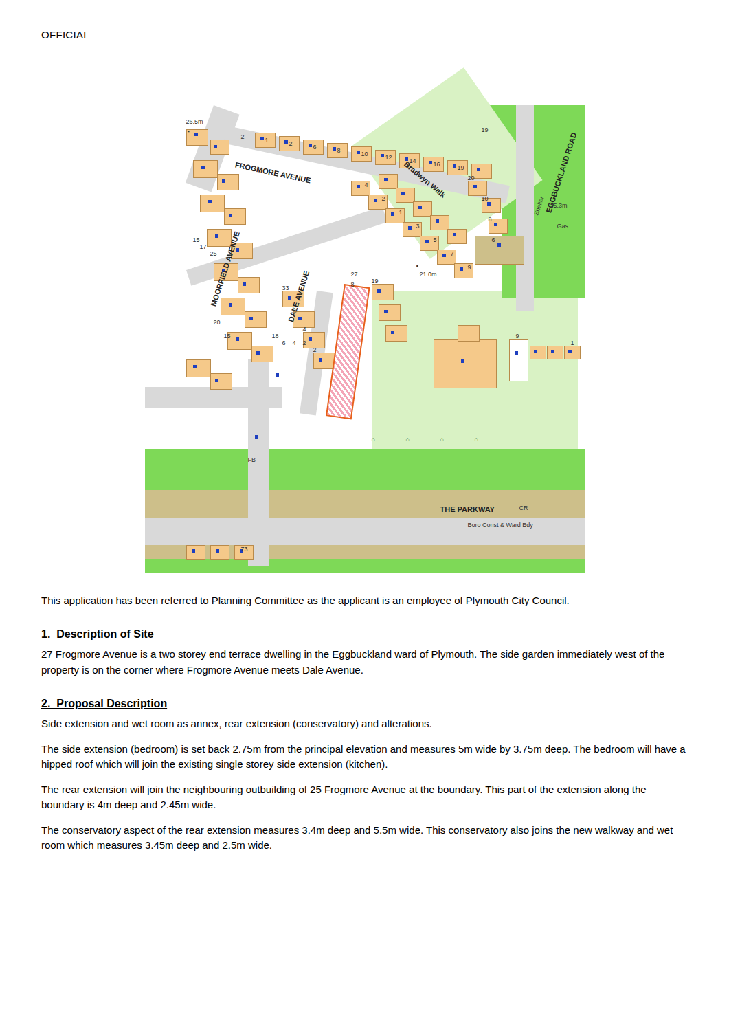OFFICIAL
26.5m
▪
FROGMORE AVENUE
MOORFIELD AVENUE
DALE AVENUE
Bradwyn Walk
EGGBUCKLAND ROAD
Shelter
25.3m
Gas
21.0m
▪
FB
THE PARKWAY
CR
Boro Const & Ward Bdy
27
8
19
33
6
4
2
18
6
4
2
25
17
15
20
15
2
1
2
6
8
10
12
14
16
19
19
20
10
8
6
4
2
1
3
5
7
9
9
1
73
⌂
⌂
⌂
⌂
This application has been referred to Planning Committee as the applicant is an employee of Plymouth City Council.
1. Description of Site
27 Frogmore Avenue is a two storey end terrace dwelling in the Eggbuckland ward of Plymouth. The side garden immediately west of the property is on the corner where Frogmore Avenue meets Dale Avenue.
2. Proposal Description
Side extension and wet room as annex, rear extension (conservatory) and alterations.
The side extension (bedroom) is set back 2.75m from the principal elevation and measures 5m wide by 3.75m deep. The bedroom will have a hipped roof which will join the existing single storey side extension (kitchen).
The rear extension will join the neighbouring outbuilding of 25 Frogmore Avenue at the boundary. This part of the extension along the boundary is 4m deep and 2.45m wide.
The conservatory aspect of the rear extension measures 3.4m deep and 5.5m wide. This conservatory also joins the new walkway and wet room which measures 3.45m deep and 2.5m wide.